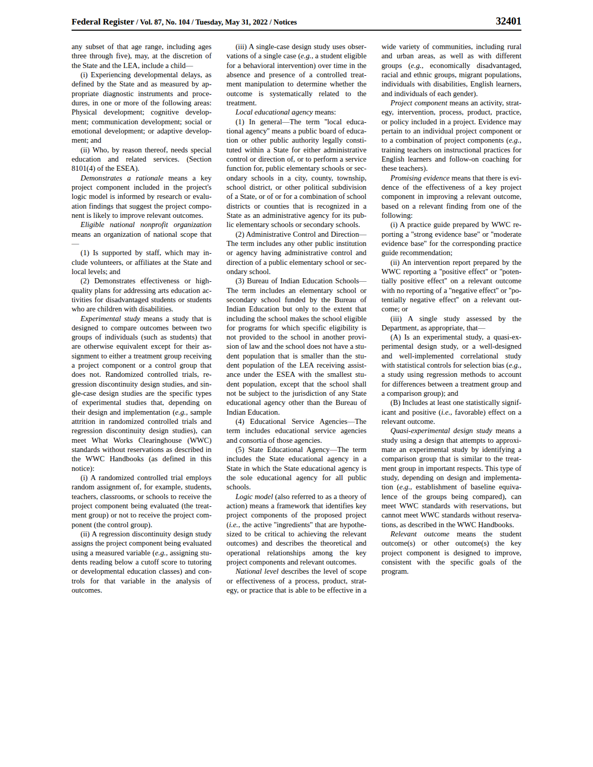Federal Register / Vol. 87, No. 104 / Tuesday, May 31, 2022 / Notices
32401
any subset of that age range, including ages three through five), may, at the discretion of the State and the LEA, include a child—
(i) Experiencing developmental delays, as defined by the State and as measured by appropriate diagnostic instruments and procedures, in one or more of the following areas: Physical development; cognitive development; communication development; social or emotional development; or adaptive development; and
(ii) Who, by reason thereof, needs special education and related services. (Section 8101(4) of the ESEA).
Demonstrates a rationale means a key project component included in the project's logic model is informed by research or evaluation findings that suggest the project component is likely to improve relevant outcomes.
Eligible national nonprofit organization means an organization of national scope that—
(1) Is supported by staff, which may include volunteers, or affiliates at the State and local levels; and
(2) Demonstrates effectiveness or high-quality plans for addressing arts education activities for disadvantaged students or students who are children with disabilities.
Experimental study means a study that is designed to compare outcomes between two groups of individuals (such as students) that are otherwise equivalent except for their assignment to either a treatment group receiving a project component or a control group that does not. Randomized controlled trials, regression discontinuity design studies, and single-case design studies are the specific types of experimental studies that, depending on their design and implementation (e.g., sample attrition in randomized controlled trials and regression discontinuity design studies), can meet What Works Clearinghouse (WWC) standards without reservations as described in the WWC Handbooks (as defined in this notice):
(i) A randomized controlled trial employs random assignment of, for example, students, teachers, classrooms, or schools to receive the project component being evaluated (the treatment group) or not to receive the project component (the control group).
(ii) A regression discontinuity design study assigns the project component being evaluated using a measured variable (e.g., assigning students reading below a cutoff score to tutoring or developmental education classes) and controls for that variable in the analysis of outcomes.
(iii) A single-case design study uses observations of a single case (e.g., a student eligible for a behavioral intervention) over time in the absence and presence of a controlled treatment manipulation to determine whether the outcome is systematically related to the treatment.
Local educational agency means:
(1) In general—The term ''local educational agency'' means a public board of education or other public authority legally constituted within a State for either administrative control or direction of, or to perform a service function for, public elementary schools or secondary schools in a city, county, township, school district, or other political subdivision of a State, or of or for a combination of school districts or counties that is recognized in a State as an administrative agency for its public elementary schools or secondary schools.
(2) Administrative Control and Direction—The term includes any other public institution or agency having administrative control and direction of a public elementary school or secondary school.
(3) Bureau of Indian Education Schools—The term includes an elementary school or secondary school funded by the Bureau of Indian Education but only to the extent that including the school makes the school eligible for programs for which specific eligibility is not provided to the school in another provision of law and the school does not have a student population that is smaller than the student population of the LEA receiving assistance under the ESEA with the smallest student population, except that the school shall not be subject to the jurisdiction of any State educational agency other than the Bureau of Indian Education.
(4) Educational Service Agencies—The term includes educational service agencies and consortia of those agencies.
(5) State Educational Agency—The term includes the State educational agency in a State in which the State educational agency is the sole educational agency for all public schools.
Logic model (also referred to as a theory of action) means a framework that identifies key project components of the proposed project (i.e., the active ''ingredients'' that are hypothesized to be critical to achieving the relevant outcomes) and describes the theoretical and operational relationships among the key project components and relevant outcomes.
National level describes the level of scope or effectiveness of a process, product, strategy, or practice that is able to be effective in a wide variety of communities, including rural and urban areas, as well as with different groups (e.g., economically disadvantaged, racial and ethnic groups, migrant populations, individuals with disabilities, English learners, and individuals of each gender).
Project component means an activity, strategy, intervention, process, product, practice, or policy included in a project. Evidence may pertain to an individual project component or to a combination of project components (e.g., training teachers on instructional practices for English learners and follow-on coaching for these teachers).
Promising evidence means that there is evidence of the effectiveness of a key project component in improving a relevant outcome, based on a relevant finding from one of the following:
(i) A practice guide prepared by WWC reporting a ''strong evidence base'' or ''moderate evidence base'' for the corresponding practice guide recommendation;
(ii) An intervention report prepared by the WWC reporting a ''positive effect'' or ''potentially positive effect'' on a relevant outcome with no reporting of a ''negative effect'' or ''potentially negative effect'' on a relevant outcome; or
(iii) A single study assessed by the Department, as appropriate, that—
(A) Is an experimental study, a quasi-experimental design study, or a well-designed and well-implemented correlational study with statistical controls for selection bias (e.g., a study using regression methods to account for differences between a treatment group and a comparison group); and
(B) Includes at least one statistically significant and positive (i.e., favorable) effect on a relevant outcome.
Quasi-experimental design study means a study using a design that attempts to approximate an experimental study by identifying a comparison group that is similar to the treatment group in important respects. This type of study, depending on design and implementation (e.g., establishment of baseline equivalence of the groups being compared), can meet WWC standards with reservations, but cannot meet WWC standards without reservations, as described in the WWC Handbooks.
Relevant outcome means the student outcome(s) or other outcome(s) the key project component is designed to improve, consistent with the specific goals of the program.